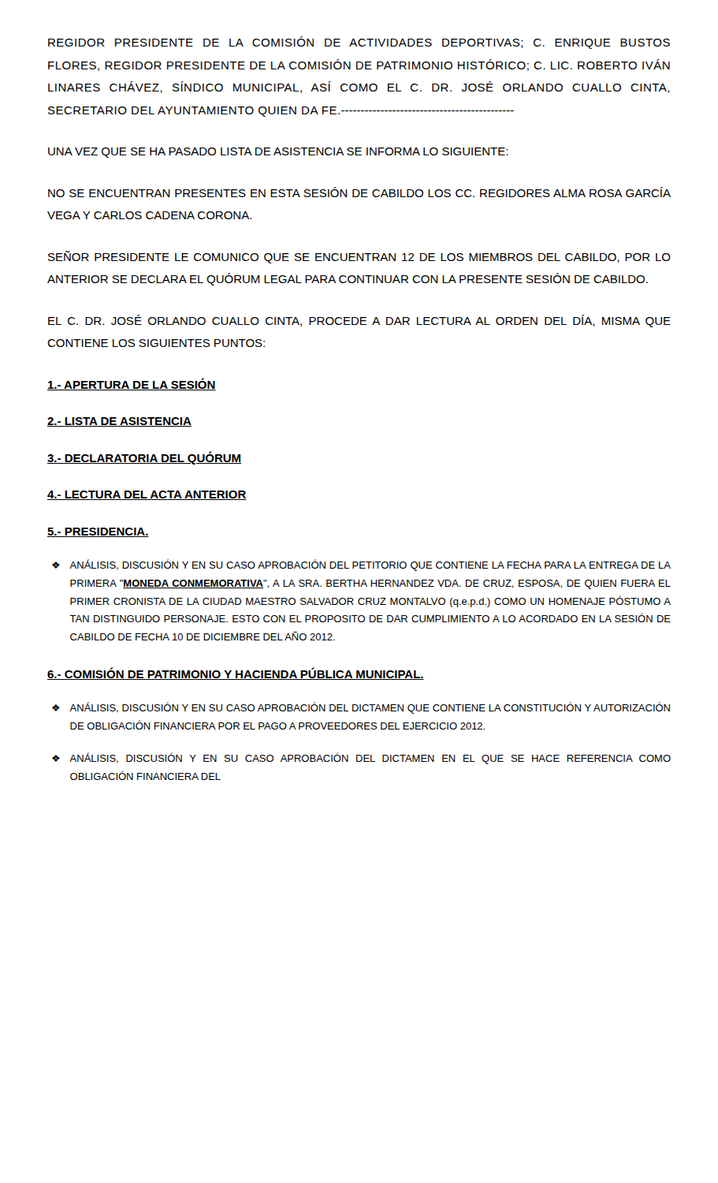REGIDOR PRESIDENTE DE LA COMISIÓN DE ACTIVIDADES DEPORTIVAS; C. ENRIQUE BUSTOS FLORES, REGIDOR PRESIDENTE DE LA COMISIÓN DE PATRIMONIO HISTÓRICO; C. LIC. ROBERTO IVÁN LINARES CHÁVEZ, SÍNDICO MUNICIPAL, ASÍ COMO EL C. DR. JOSÉ ORLANDO CUALLO CINTA, SECRETARIO DEL AYUNTAMIENTO QUIEN DA FE.--------------------------------------------
UNA VEZ QUE SE HA PASADO LISTA DE ASISTENCIA SE INFORMA LO SIGUIENTE:
NO SE ENCUENTRAN PRESENTES EN ESTA SESIÓN DE CABILDO LOS CC. REGIDORES ALMA ROSA GARCÍA VEGA Y CARLOS CADENA CORONA.
SEÑOR PRESIDENTE LE COMUNICO QUE SE ENCUENTRAN 12 DE LOS MIEMBROS DEL CABILDO, POR LO ANTERIOR SE DECLARA EL QUÓRUM LEGAL PARA CONTINUAR CON LA PRESENTE SESIÓN DE CABILDO.
EL C. DR. JOSÉ ORLANDO CUALLO CINTA, PROCEDE A DAR LECTURA AL ORDEN DEL DÍA, MISMA QUE CONTIENE LOS SIGUIENTES PUNTOS:
1.- APERTURA DE LA SESIÓN
2.- LISTA DE ASISTENCIA
3.- DECLARATORIA DEL QUÓRUM
4.- LECTURA DEL ACTA ANTERIOR
5.- PRESIDENCIA.
ANÁLISIS, DISCUSIÓN Y EN SU CASO APROBACIÓN DEL PETITORIO QUE CONTIENE LA FECHA PARA LA ENTREGA DE LA PRIMERA "MONEDA CONMEMORATIVA", A LA SRA. BERTHA HERNANDEZ VDA. DE CRUZ, ESPOSA, DE QUIEN FUERA EL PRIMER CRONISTA DE LA CIUDAD MAESTRO SALVADOR CRUZ MONTALVO (q.e.p.d.) COMO UN HOMENAJE PÓSTUMO A TAN DISTINGUIDO PERSONAJE. ESTO CON EL PROPOSITO DE DAR CUMPLIMIENTO A LO ACORDADO EN LA SESIÓN DE CABILDO DE FECHA 10 DE DICIEMBRE DEL AÑO 2012.
6.- COMISIÓN DE PATRIMONIO Y HACIENDA PÚBLICA MUNICIPAL.
ANÁLISIS, DISCUSIÓN Y EN SU CASO APROBACIÓN DEL DICTAMEN QUE CONTIENE LA CONSTITUCIÓN Y AUTORIZACIÓN DE OBLIGACIÓN FINANCIERA POR EL PAGO A PROVEEDORES DEL EJERCICIO 2012.
ANÁLISIS, DISCUSIÓN Y EN SU CASO APROBACIÓN DEL DICTAMEN EN EL QUE SE HACE REFERENCIA COMO OBLIGACIÓN FINANCIERA DEL